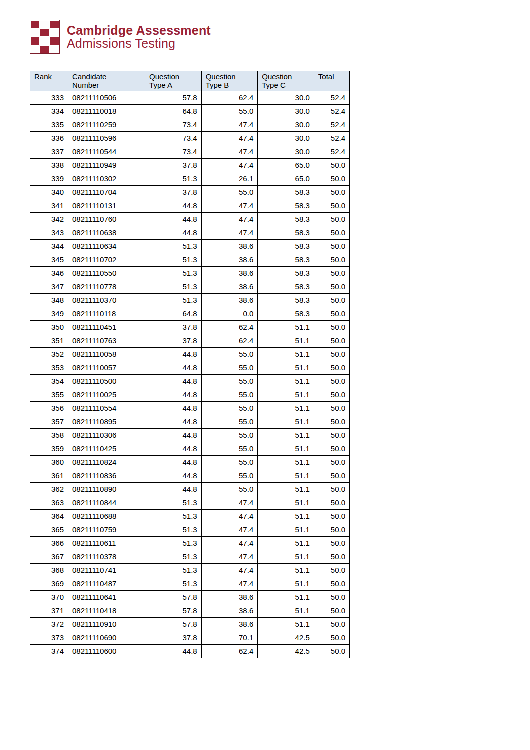Cambridge Assessment
Admissions Testing
Candidate results by rank
| Rank | Candidate Number | Question Type A | Question Type B | Question Type C | Total |
| --- | --- | --- | --- | --- | --- |
| 333 | 08211110506 | 57.8 | 62.4 | 30.0 | 52.4 |
| 334 | 08211110018 | 64.8 | 55.0 | 30.0 | 52.4 |
| 335 | 08211110259 | 73.4 | 47.4 | 30.0 | 52.4 |
| 336 | 08211110596 | 73.4 | 47.4 | 30.0 | 52.4 |
| 337 | 08211110544 | 73.4 | 47.4 | 30.0 | 52.4 |
| 338 | 08211110949 | 37.8 | 47.4 | 65.0 | 50.0 |
| 339 | 08211110302 | 51.3 | 26.1 | 65.0 | 50.0 |
| 340 | 08211110704 | 37.8 | 55.0 | 58.3 | 50.0 |
| 341 | 08211110131 | 44.8 | 47.4 | 58.3 | 50.0 |
| 342 | 08211110760 | 44.8 | 47.4 | 58.3 | 50.0 |
| 343 | 08211110638 | 44.8 | 47.4 | 58.3 | 50.0 |
| 344 | 08211110634 | 51.3 | 38.6 | 58.3 | 50.0 |
| 345 | 08211110702 | 51.3 | 38.6 | 58.3 | 50.0 |
| 346 | 08211110550 | 51.3 | 38.6 | 58.3 | 50.0 |
| 347 | 08211110778 | 51.3 | 38.6 | 58.3 | 50.0 |
| 348 | 08211110370 | 51.3 | 38.6 | 58.3 | 50.0 |
| 349 | 08211110118 | 64.8 | 0.0 | 58.3 | 50.0 |
| 350 | 08211110451 | 37.8 | 62.4 | 51.1 | 50.0 |
| 351 | 08211110763 | 37.8 | 62.4 | 51.1 | 50.0 |
| 352 | 08211110058 | 44.8 | 55.0 | 51.1 | 50.0 |
| 353 | 08211110057 | 44.8 | 55.0 | 51.1 | 50.0 |
| 354 | 08211110500 | 44.8 | 55.0 | 51.1 | 50.0 |
| 355 | 08211110025 | 44.8 | 55.0 | 51.1 | 50.0 |
| 356 | 08211110554 | 44.8 | 55.0 | 51.1 | 50.0 |
| 357 | 08211110895 | 44.8 | 55.0 | 51.1 | 50.0 |
| 358 | 08211110306 | 44.8 | 55.0 | 51.1 | 50.0 |
| 359 | 08211110425 | 44.8 | 55.0 | 51.1 | 50.0 |
| 360 | 08211110824 | 44.8 | 55.0 | 51.1 | 50.0 |
| 361 | 08211110836 | 44.8 | 55.0 | 51.1 | 50.0 |
| 362 | 08211110890 | 44.8 | 55.0 | 51.1 | 50.0 |
| 363 | 08211110844 | 51.3 | 47.4 | 51.1 | 50.0 |
| 364 | 08211110688 | 51.3 | 47.4 | 51.1 | 50.0 |
| 365 | 08211110759 | 51.3 | 47.4 | 51.1 | 50.0 |
| 366 | 08211110611 | 51.3 | 47.4 | 51.1 | 50.0 |
| 367 | 08211110378 | 51.3 | 47.4 | 51.1 | 50.0 |
| 368 | 08211110741 | 51.3 | 47.4 | 51.1 | 50.0 |
| 369 | 08211110487 | 51.3 | 47.4 | 51.1 | 50.0 |
| 370 | 08211110641 | 57.8 | 38.6 | 51.1 | 50.0 |
| 371 | 08211110418 | 57.8 | 38.6 | 51.1 | 50.0 |
| 372 | 08211110910 | 57.8 | 38.6 | 51.1 | 50.0 |
| 373 | 08211110690 | 37.8 | 70.1 | 42.5 | 50.0 |
| 374 | 08211110600 | 44.8 | 62.4 | 42.5 | 50.0 |